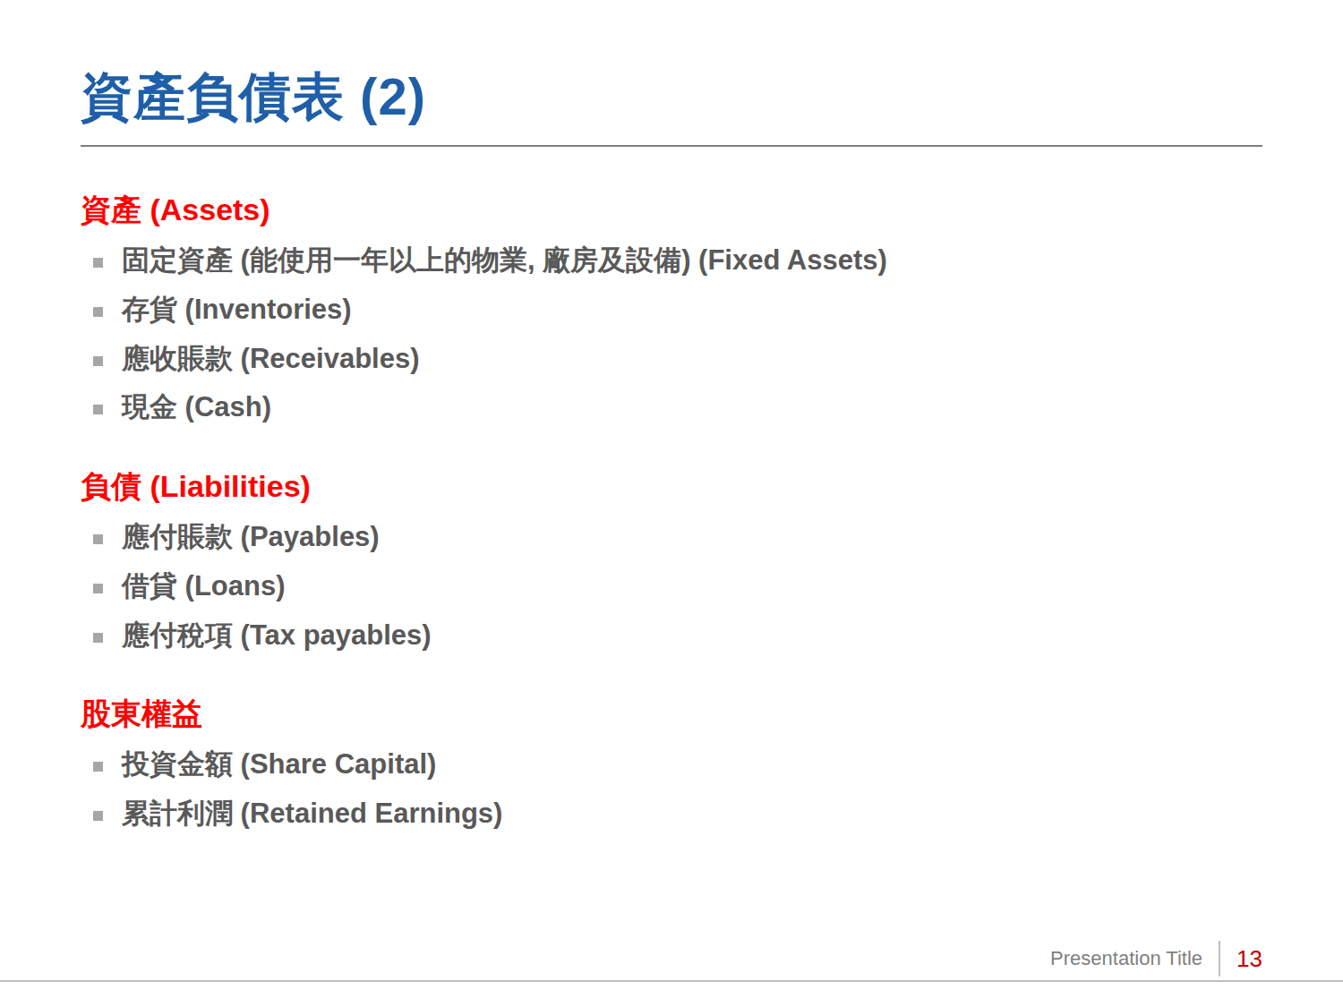資產負債表 (2)
資產 (Assets)
固定資產 (能使用一年以上的物業, 廠房及設備) (Fixed Assets)
存貨 (Inventories)
應收賬款 (Receivables)
現金 (Cash)
負債 (Liabilities)
應付賬款 (Payables)
借貸 (Loans)
應付稅項 (Tax payables)
股東權益
投資金額 (Share Capital)
累計利潤 (Retained Earnings)
Presentation Title 13